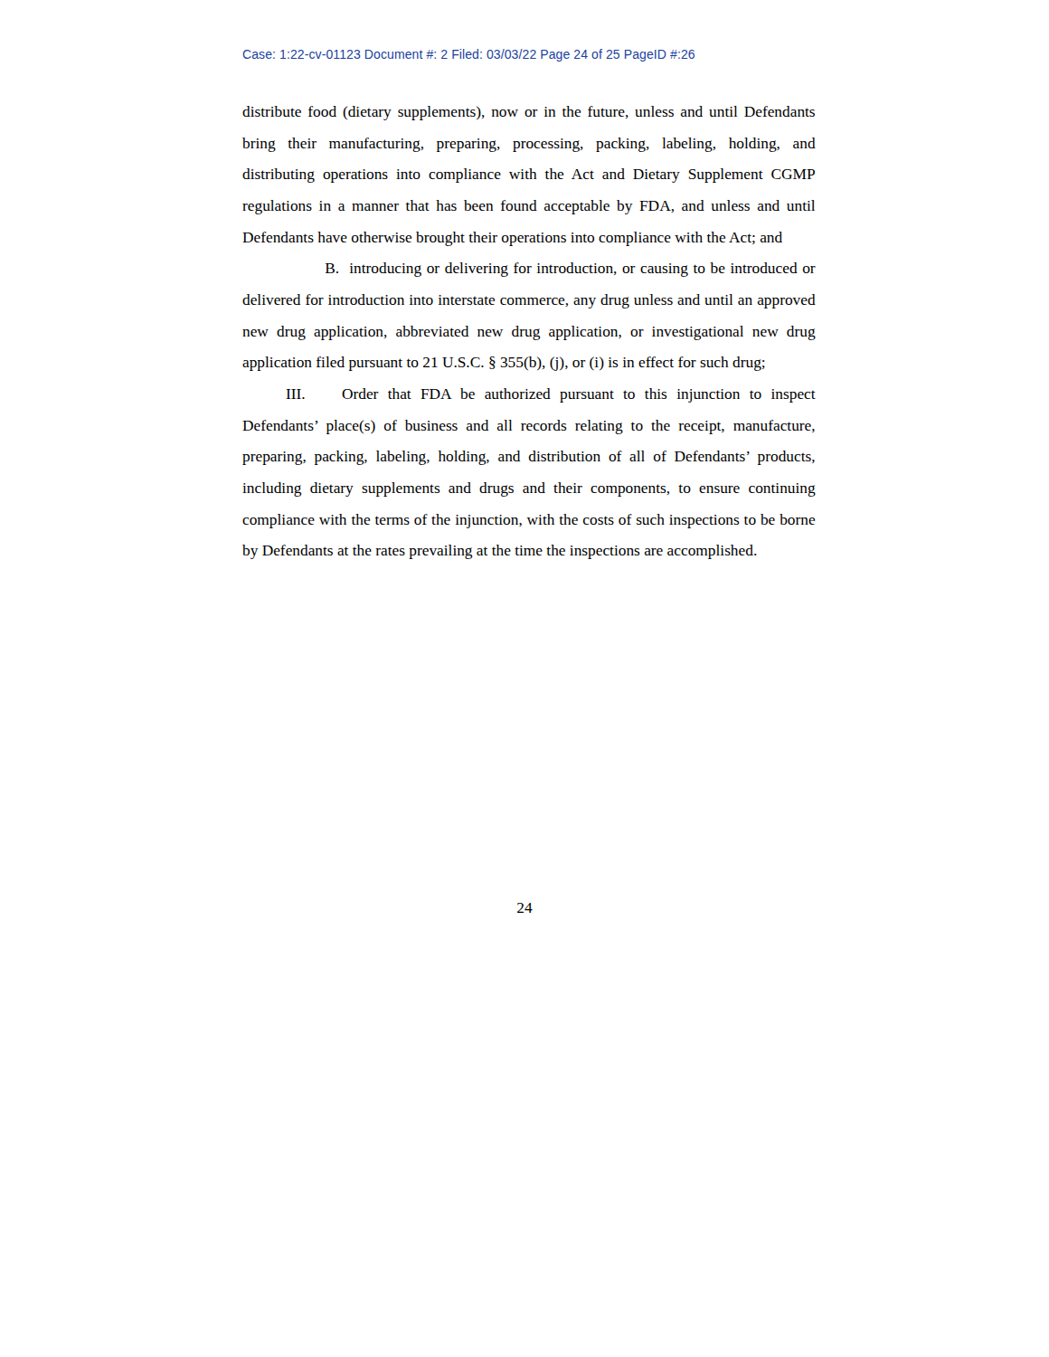Case: 1:22-cv-01123 Document #: 2 Filed: 03/03/22 Page 24 of 25 PageID #:26
distribute food (dietary supplements), now or in the future, unless and until Defendants bring their manufacturing, preparing, processing, packing, labeling, holding, and distributing operations into compliance with the Act and Dietary Supplement CGMP regulations in a manner that has been found acceptable by FDA, and unless and until Defendants have otherwise brought their operations into compliance with the Act; and
B. introducing or delivering for introduction, or causing to be introduced or delivered for introduction into interstate commerce, any drug unless and until an approved new drug application, abbreviated new drug application, or investigational new drug application filed pursuant to 21 U.S.C. § 355(b), (j), or (i) is in effect for such drug;
III. Order that FDA be authorized pursuant to this injunction to inspect Defendants’ place(s) of business and all records relating to the receipt, manufacture, preparing, packing, labeling, holding, and distribution of all of Defendants’ products, including dietary supplements and drugs and their components, to ensure continuing compliance with the terms of the injunction, with the costs of such inspections to be borne by Defendants at the rates prevailing at the time the inspections are accomplished.
24